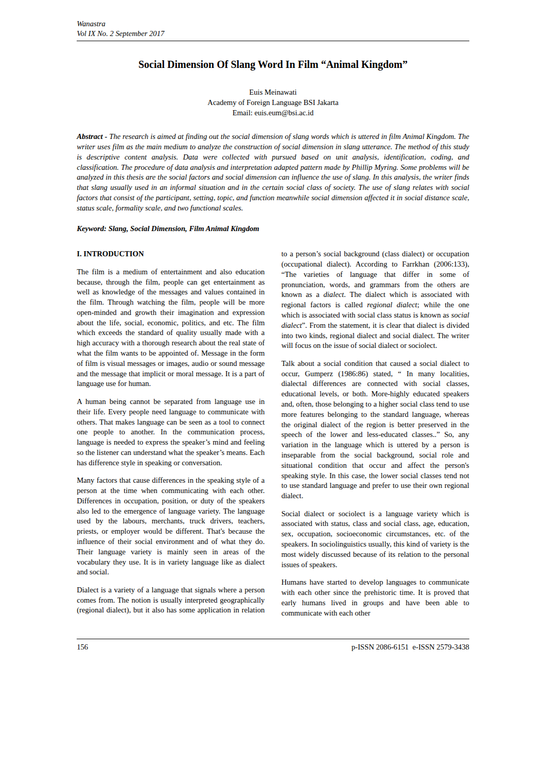Wanastra
Vol IX No. 2 September 2017
Social Dimension Of Slang Word In Film “Animal Kingdom”
Euis Meinawati
Academy of Foreign Language BSI Jakarta
Email: euis.eum@bsi.ac.id
Abstract - The research is aimed at finding out the social dimension of slang words which is uttered in film Animal Kingdom. The writer uses film as the main medium to analyze the construction of social dimension in slang utterance. The method of this study is descriptive content analysis. Data were collected with pursued based on unit analysis, identification, coding, and classification. The procedure of data analysis and interpretation adapted pattern made by Phillip Myring. Some problems will be analyzed in this thesis are the social factors and social dimension can influence the use of slang. In this analysis, the writer finds that slang usually used in an informal situation and in the certain social class of society. The use of slang relates with social factors that consist of the participant, setting, topic, and function meanwhile social dimension affected it in social distance scale, status scale, formality scale, and two functional scales.
Keyword: Slang, Social Dimension, Film Animal Kingdom
I. INTRODUCTION
The film is a medium of entertainment and also education because, through the film, people can get entertainment as well as knowledge of the messages and values contained in the film. Through watching the film, people will be more open-minded and growth their imagination and expression about the life, social, economic, politics, and etc. The film which exceeds the standard of quality usually made with a high accuracy with a thorough research about the real state of what the film wants to be appointed of. Message in the form of film is visual messages or images, audio or sound message and the message that implicit or moral message. It is a part of language use for human.
A human being cannot be separated from language use in their life. Every people need language to communicate with others. That makes language can be seen as a tool to connect one people to another. In the communication process, language is needed to express the speaker’s mind and feeling so the listener can understand what the speaker’s means. Each has difference style in speaking or conversation.
Many factors that cause differences in the speaking style of a person at the time when communicating with each other. Differences in occupation, position, or duty of the speakers also led to the emergence of language variety. The language used by the labours, merchants, truck drivers, teachers, priests, or employer would be different. That's because the influence of their social environment and of what they do. Their language variety is mainly seen in areas of the vocabulary they use. It is in variety language like as dialect and social.
Dialect is a variety of a language that signals where a person comes from. The notion is usually interpreted geographically (regional dialect), but it also has some application in relation to a person’s social background (class dialect) or occupation (occupational dialect). According to Farrkhan (2006:133), “The varieties of language that differ in some of pronunciation, words, and grammars from the others are known as a dialect. The dialect which is associated with regional factors is called regional dialect; while the one which is associated with social class status is known as social dialect”. From the statement, it is clear that dialect is divided into two kinds, regional dialect and social dialect. The writer will focus on the issue of social dialect or sociolect.
Talk about a social condition that caused a social dialect to occur, Gumperz (1986:86) stated, “ In many localities, dialectal differences are connected with social classes, educational levels, or both. More-highly educated speakers and, often, those belonging to a higher social class tend to use more features belonging to the standard language, whereas the original dialect of the region is better preserved in the speech of the lower and less-educated classes..” So, any variation in the language which is uttered by a person is inseparable from the social background, social role and situational condition that occur and affect the person's speaking style. In this case, the lower social classes tend not to use standard language and prefer to use their own regional dialect.
Social dialect or sociolect is a language variety which is associated with status, class and social class, age, education, sex, occupation, socioeconomic circumstances, etc. of the speakers. In sociolinguistics usually, this kind of variety is the most widely discussed because of its relation to the personal issues of speakers.
Humans have started to develop languages to communicate with each other since the prehistoric time. It is proved that early humans lived in groups and have been able to communicate with each other
156
p-ISSN 2086-6151 e-ISSN 2579-3438